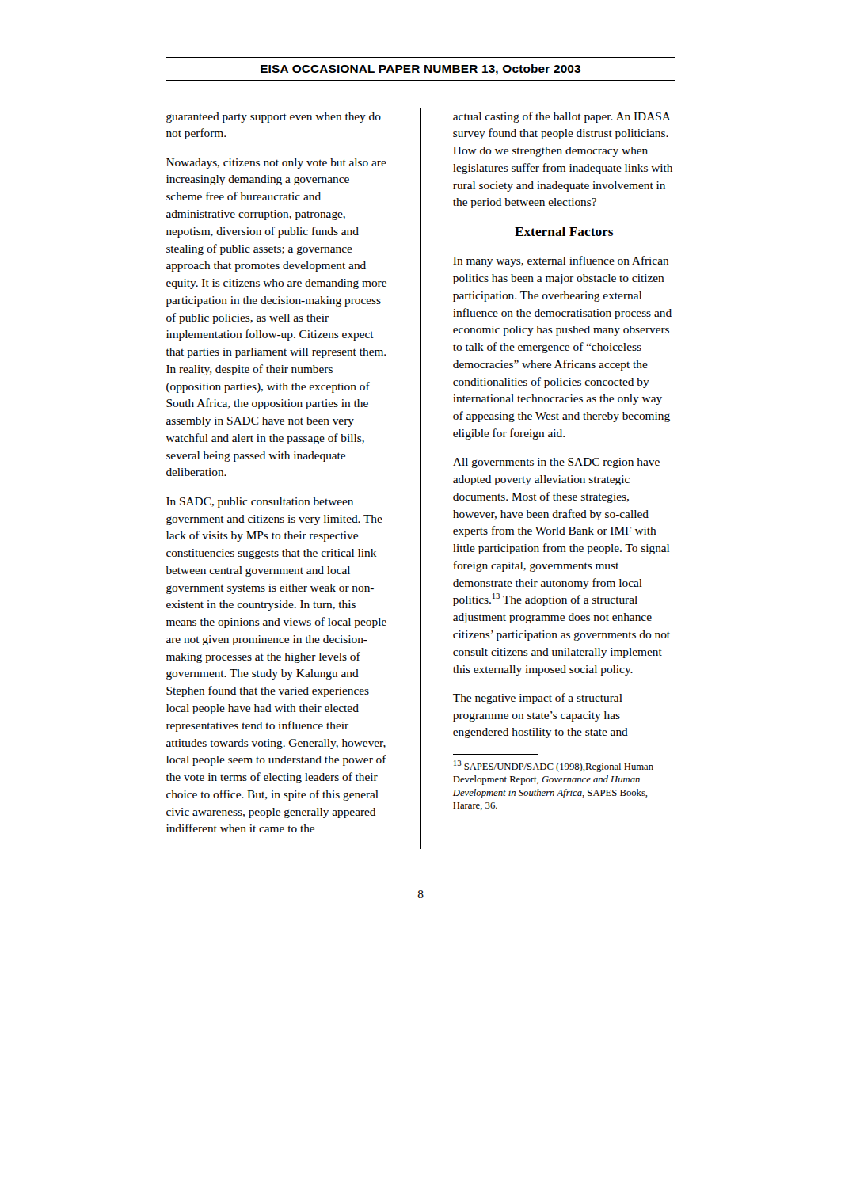EISA OCCASIONAL PAPER NUMBER 13, October 2003
guaranteed party support even when they do not perform.
Nowadays, citizens not only vote but also are increasingly demanding a governance scheme free of bureaucratic and administrative corruption, patronage, nepotism, diversion of public funds and stealing of public assets; a governance approach that promotes development and equity. It is citizens who are demanding more participation in the decision-making process of public policies, as well as their implementation follow-up. Citizens expect that parties in parliament will represent them. In reality, despite of their numbers (opposition parties), with the exception of South Africa, the opposition parties in the assembly in SADC have not been very watchful and alert in the passage of bills, several being passed with inadequate deliberation.
In SADC, public consultation between government and citizens is very limited. The lack of visits by MPs to their respective constituencies suggests that the critical link between central government and local government systems is either weak or non-existent in the countryside. In turn, this means the opinions and views of local people are not given prominence in the decision-making processes at the higher levels of government. The study by Kalungu and Stephen found that the varied experiences local people have had with their elected representatives tend to influence their attitudes towards voting. Generally, however, local people seem to understand the power of the vote in terms of electing leaders of their choice to office. But, in spite of this general civic awareness, people generally appeared indifferent when it came to the
actual casting of the ballot paper. An IDASA survey found that people distrust politicians. How do we strengthen democracy when legislatures suffer from inadequate links with rural society and inadequate involvement in the period between elections?
External Factors
In many ways, external influence on African politics has been a major obstacle to citizen participation. The overbearing external influence on the democratisation process and economic policy has pushed many observers to talk of the emergence of “choiceless democracies” where Africans accept the conditionalities of policies concocted by international technocracies as the only way of appeasing the West and thereby becoming eligible for foreign aid.
All governments in the SADC region have adopted poverty alleviation strategic documents. Most of these strategies, however, have been drafted by so-called experts from the World Bank or IMF with little participation from the people. To signal foreign capital, governments must demonstrate their autonomy from local politics.13 The adoption of a structural adjustment programme does not enhance citizens’ participation as governments do not consult citizens and unilaterally implement this externally imposed social policy.
The negative impact of a structural programme on state’s capacity has engendered hostility to the state and
13 SAPES/UNDP/SADC (1998),Regional Human Development Report, Governance and Human Development in Southern Africa, SAPES Books, Harare, 36.
8